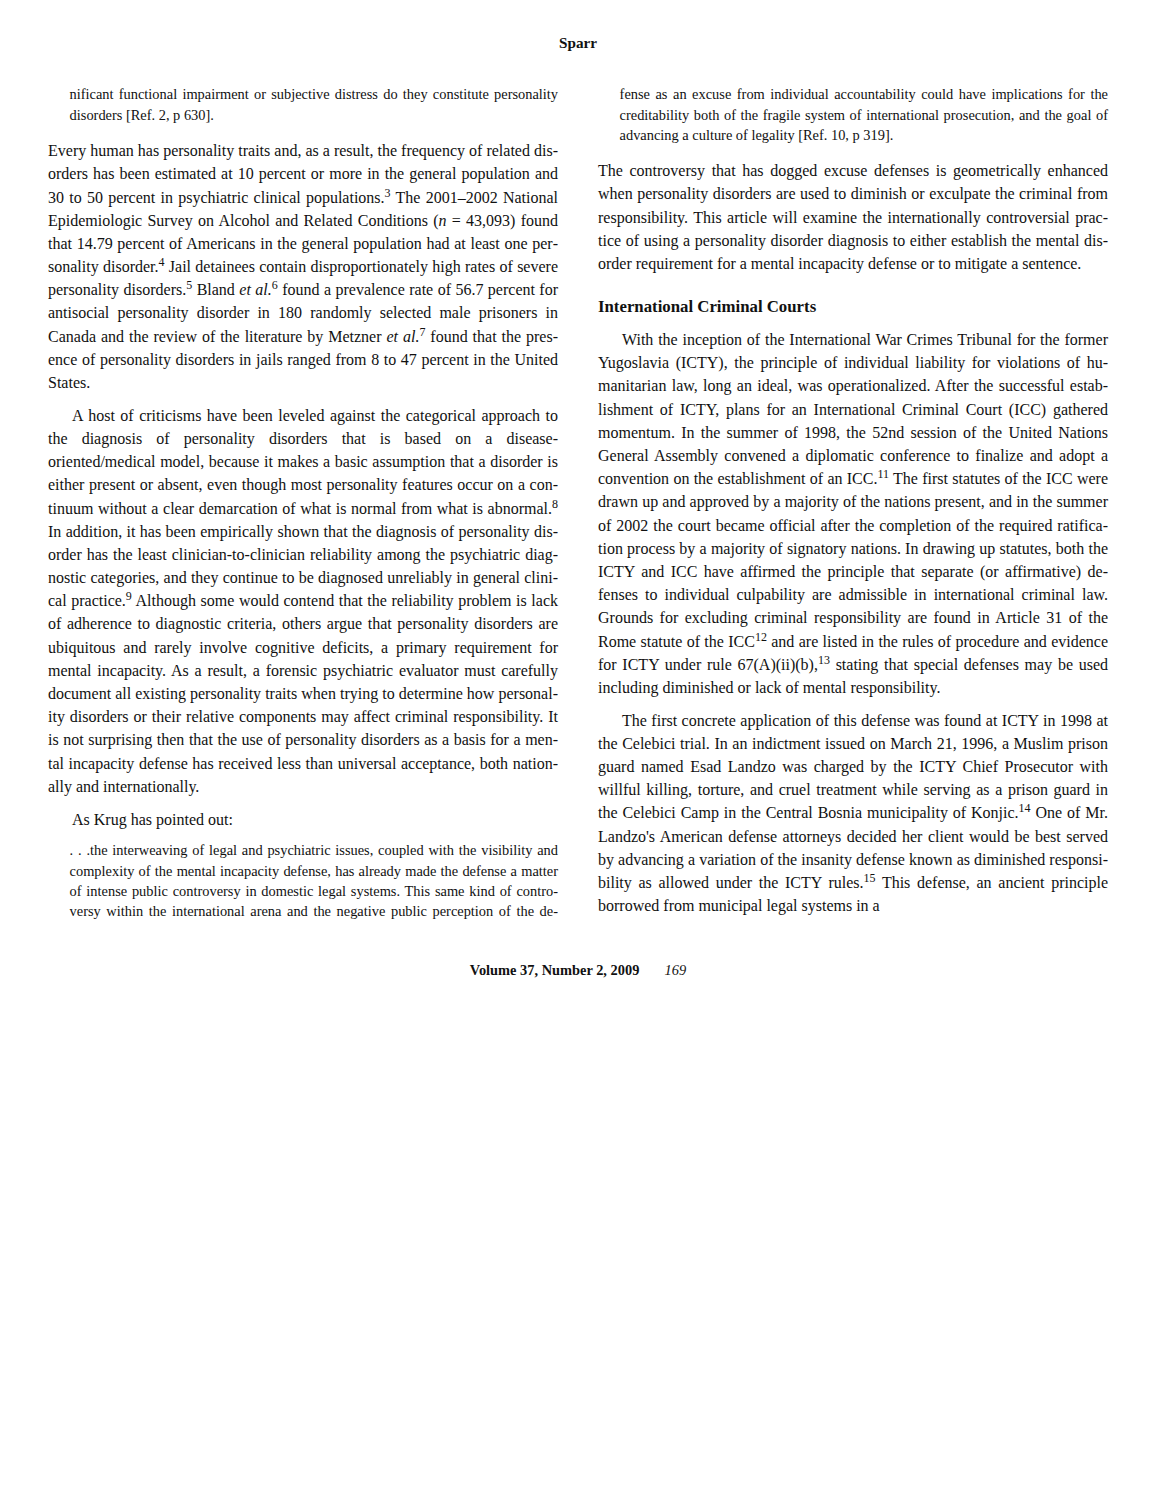Sparr
nificant functional impairment or subjective distress do they constitute personality disorders [Ref. 2, p 630].
Every human has personality traits and, as a result, the frequency of related disorders has been estimated at 10 percent or more in the general population and 30 to 50 percent in psychiatric clinical populations.3 The 2001–2002 National Epidemiologic Survey on Alcohol and Related Conditions (n = 43,093) found that 14.79 percent of Americans in the general population had at least one personality disorder.4 Jail detainees contain disproportionately high rates of severe personality disorders.5 Bland et al.6 found a prevalence rate of 56.7 percent for antisocial personality disorder in 180 randomly selected male prisoners in Canada and the review of the literature by Metzner et al.7 found that the presence of personality disorders in jails ranged from 8 to 47 percent in the United States.
A host of criticisms have been leveled against the categorical approach to the diagnosis of personality disorders that is based on a disease-oriented/medical model, because it makes a basic assumption that a disorder is either present or absent, even though most personality features occur on a continuum without a clear demarcation of what is normal from what is abnormal.8 In addition, it has been empirically shown that the diagnosis of personality disorder has the least clinician-to-clinician reliability among the psychiatric diagnostic categories, and they continue to be diagnosed unreliably in general clinical practice.9 Although some would contend that the reliability problem is lack of adherence to diagnostic criteria, others argue that personality disorders are ubiquitous and rarely involve cognitive deficits, a primary requirement for mental incapacity. As a result, a forensic psychiatric evaluator must carefully document all existing personality traits when trying to determine how personality disorders or their relative components may affect criminal responsibility. It is not surprising then that the use of personality disorders as a basis for a mental incapacity defense has received less than universal acceptance, both nationally and internationally.
As Krug has pointed out:
. . .the interweaving of legal and psychiatric issues, coupled with the visibility and complexity of the mental incapacity defense, has already made the defense a matter of intense public controversy in domestic legal systems. This same kind of controversy within the international arena and the negative public perception of the defense as an excuse from individual accountability could have implications for the creditability both of the fragile system of international prosecution, and the goal of advancing a culture of legality [Ref. 10, p 319].
The controversy that has dogged excuse defenses is geometrically enhanced when personality disorders are used to diminish or exculpate the criminal from responsibility. This article will examine the internationally controversial practice of using a personality disorder diagnosis to either establish the mental disorder requirement for a mental incapacity defense or to mitigate a sentence.
International Criminal Courts
With the inception of the International War Crimes Tribunal for the former Yugoslavia (ICTY), the principle of individual liability for violations of humanitarian law, long an ideal, was operationalized. After the successful establishment of ICTY, plans for an International Criminal Court (ICC) gathered momentum. In the summer of 1998, the 52nd session of the United Nations General Assembly convened a diplomatic conference to finalize and adopt a convention on the establishment of an ICC.11 The first statutes of the ICC were drawn up and approved by a majority of the nations present, and in the summer of 2002 the court became official after the completion of the required ratification process by a majority of signatory nations. In drawing up statutes, both the ICTY and ICC have affirmed the principle that separate (or affirmative) defenses to individual culpability are admissible in international criminal law. Grounds for excluding criminal responsibility are found in Article 31 of the Rome statute of the ICC12 and are listed in the rules of procedure and evidence for ICTY under rule 67(A)(ii)(b),13 stating that special defenses may be used including diminished or lack of mental responsibility.
The first concrete application of this defense was found at ICTY in 1998 at the Celebici trial. In an indictment issued on March 21, 1996, a Muslim prison guard named Esad Landzo was charged by the ICTY Chief Prosecutor with willful killing, torture, and cruel treatment while serving as a prison guard in the Celebici Camp in the Central Bosnia municipality of Konjic.14 One of Mr. Landzo's American defense attorneys decided her client would be best served by advancing a variation of the insanity defense known as diminished responsibility as allowed under the ICTY rules.15 This defense, an ancient principle borrowed from municipal legal systems in a
Volume 37, Number 2, 2009 169